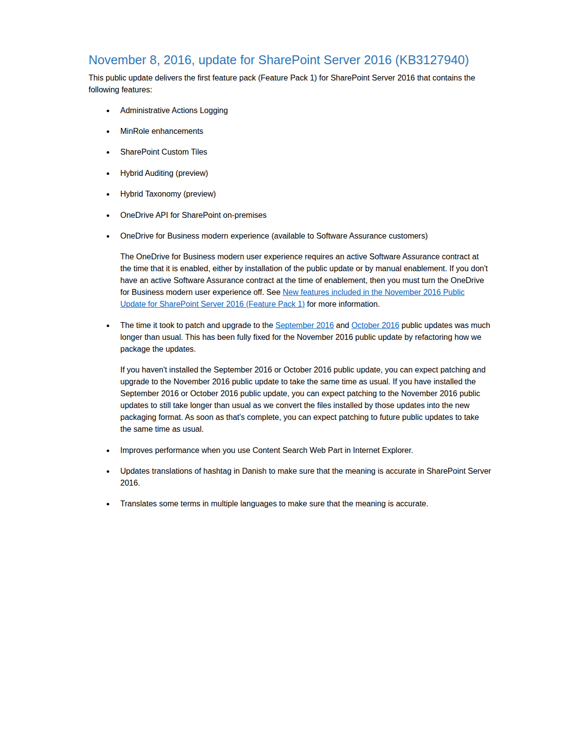November 8, 2016, update for SharePoint Server 2016 (KB3127940)
This public update delivers the first feature pack (Feature Pack 1) for SharePoint Server 2016 that contains the following features:
Administrative Actions Logging
MinRole enhancements
SharePoint Custom Tiles
Hybrid Auditing (preview)
Hybrid Taxonomy (preview)
OneDrive API for SharePoint on-premises
OneDrive for Business modern experience (available to Software Assurance customers)
The OneDrive for Business modern user experience requires an active Software Assurance contract at the time that it is enabled, either by installation of the public update or by manual enablement. If you don't have an active Software Assurance contract at the time of enablement, then you must turn the OneDrive for Business modern user experience off. See New features included in the November 2016 Public Update for SharePoint Server 2016 (Feature Pack 1) for more information.
The time it took to patch and upgrade to the September 2016 and October 2016 public updates was much longer than usual. This has been fully fixed for the November 2016 public update by refactoring how we package the updates.
If you haven't installed the September 2016 or October 2016 public update, you can expect patching and upgrade to the November 2016 public update to take the same time as usual. If you have installed the September 2016 or October 2016 public update, you can expect patching to the November 2016 public updates to still take longer than usual as we convert the files installed by those updates into the new packaging format. As soon as that's complete, you can expect patching to future public updates to take the same time as usual.
Improves performance when you use Content Search Web Part in Internet Explorer.
Updates translations of hashtag in Danish to make sure that the meaning is accurate in SharePoint Server 2016.
Translates some terms in multiple languages to make sure that the meaning is accurate.